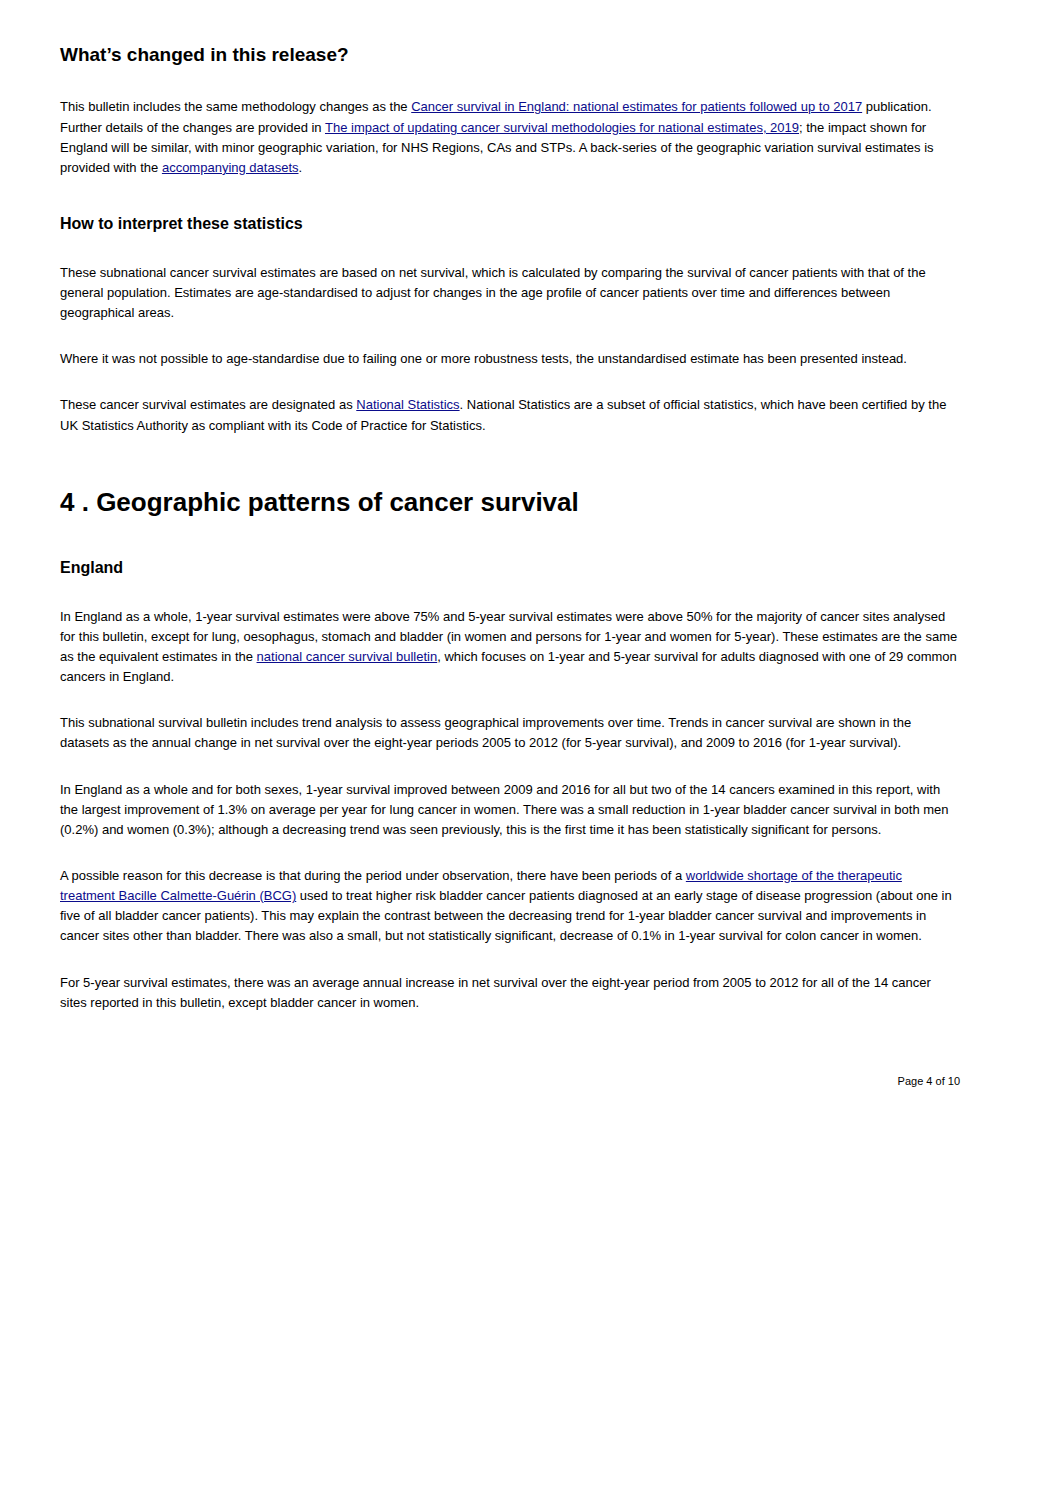What’s changed in this release?
This bulletin includes the same methodology changes as the Cancer survival in England: national estimates for patients followed up to 2017 publication. Further details of the changes are provided in The impact of updating cancer survival methodologies for national estimates, 2019; the impact shown for England will be similar, with minor geographic variation, for NHS Regions, CAs and STPs. A back-series of the geographic variation survival estimates is provided with the accompanying datasets.
How to interpret these statistics
These subnational cancer survival estimates are based on net survival, which is calculated by comparing the survival of cancer patients with that of the general population. Estimates are age-standardised to adjust for changes in the age profile of cancer patients over time and differences between geographical areas.
Where it was not possible to age-standardise due to failing one or more robustness tests, the unstandardised estimate has been presented instead.
These cancer survival estimates are designated as National Statistics. National Statistics are a subset of official statistics, which have been certified by the UK Statistics Authority as compliant with its Code of Practice for Statistics.
4 . Geographic patterns of cancer survival
England
In England as a whole, 1-year survival estimates were above 75% and 5-year survival estimates were above 50% for the majority of cancer sites analysed for this bulletin, except for lung, oesophagus, stomach and bladder (in women and persons for 1-year and women for 5-year). These estimates are the same as the equivalent estimates in the national cancer survival bulletin, which focuses on 1-year and 5-year survival for adults diagnosed with one of 29 common cancers in England.
This subnational survival bulletin includes trend analysis to assess geographical improvements over time. Trends in cancer survival are shown in the datasets as the annual change in net survival over the eight-year periods 2005 to 2012 (for 5-year survival), and 2009 to 2016 (for 1-year survival).
In England as a whole and for both sexes, 1-year survival improved between 2009 and 2016 for all but two of the 14 cancers examined in this report, with the largest improvement of 1.3% on average per year for lung cancer in women. There was a small reduction in 1-year bladder cancer survival in both men (0.2%) and women (0.3%); although a decreasing trend was seen previously, this is the first time it has been statistically significant for persons.
A possible reason for this decrease is that during the period under observation, there have been periods of a worldwide shortage of the therapeutic treatment Bacille Calmette-Guérin (BCG) used to treat higher risk bladder cancer patients diagnosed at an early stage of disease progression (about one in five of all bladder cancer patients). This may explain the contrast between the decreasing trend for 1-year bladder cancer survival and improvements in cancer sites other than bladder. There was also a small, but not statistically significant, decrease of 0.1% in 1-year survival for colon cancer in women.
For 5-year survival estimates, there was an average annual increase in net survival over the eight-year period from 2005 to 2012 for all of the 14 cancer sites reported in this bulletin, except bladder cancer in women.
Page 4 of 10